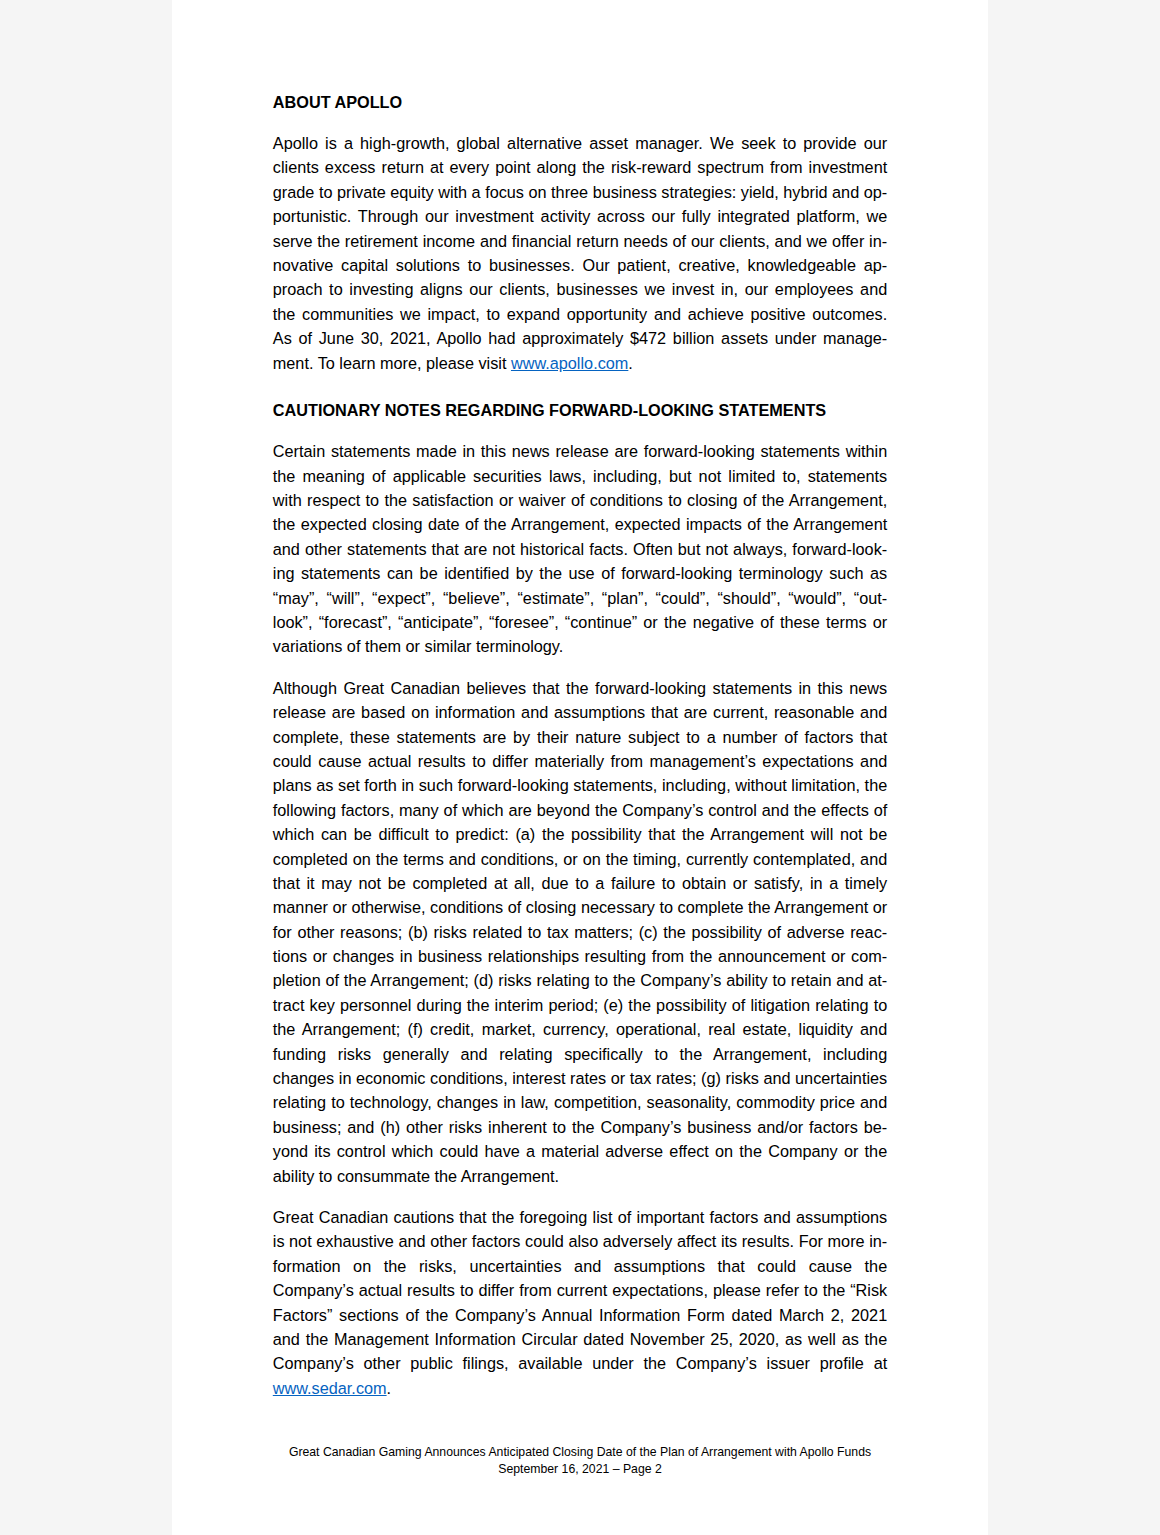ABOUT APOLLO
Apollo is a high-growth, global alternative asset manager. We seek to provide our clients excess return at every point along the risk-reward spectrum from investment grade to private equity with a focus on three business strategies: yield, hybrid and opportunistic. Through our investment activity across our fully integrated platform, we serve the retirement income and financial return needs of our clients, and we offer innovative capital solutions to businesses. Our patient, creative, knowledgeable approach to investing aligns our clients, businesses we invest in, our employees and the communities we impact, to expand opportunity and achieve positive outcomes. As of June 30, 2021, Apollo had approximately $472 billion assets under management. To learn more, please visit www.apollo.com.
CAUTIONARY NOTES REGARDING FORWARD-LOOKING STATEMENTS
Certain statements made in this news release are forward-looking statements within the meaning of applicable securities laws, including, but not limited to, statements with respect to the satisfaction or waiver of conditions to closing of the Arrangement, the expected closing date of the Arrangement, expected impacts of the Arrangement and other statements that are not historical facts. Often but not always, forward-looking statements can be identified by the use of forward-looking terminology such as “may”, “will”, “expect”, “believe”, “estimate”, “plan”, “could”, “should”, “would”, “outlook”, “forecast”, “anticipate”, “foresee”, “continue” or the negative of these terms or variations of them or similar terminology.
Although Great Canadian believes that the forward-looking statements in this news release are based on information and assumptions that are current, reasonable and complete, these statements are by their nature subject to a number of factors that could cause actual results to differ materially from management’s expectations and plans as set forth in such forward-looking statements, including, without limitation, the following factors, many of which are beyond the Company’s control and the effects of which can be difficult to predict: (a) the possibility that the Arrangement will not be completed on the terms and conditions, or on the timing, currently contemplated, and that it may not be completed at all, due to a failure to obtain or satisfy, in a timely manner or otherwise, conditions of closing necessary to complete the Arrangement or for other reasons; (b) risks related to tax matters; (c) the possibility of adverse reactions or changes in business relationships resulting from the announcement or completion of the Arrangement; (d) risks relating to the Company’s ability to retain and attract key personnel during the interim period; (e) the possibility of litigation relating to the Arrangement; (f) credit, market, currency, operational, real estate, liquidity and funding risks generally and relating specifically to the Arrangement, including changes in economic conditions, interest rates or tax rates; (g) risks and uncertainties relating to technology, changes in law, competition, seasonality, commodity price and business; and (h) other risks inherent to the Company’s business and/or factors beyond its control which could have a material adverse effect on the Company or the ability to consummate the Arrangement.
Great Canadian cautions that the foregoing list of important factors and assumptions is not exhaustive and other factors could also adversely affect its results. For more information on the risks, uncertainties and assumptions that could cause the Company’s actual results to differ from current expectations, please refer to the “Risk Factors” sections of the Company’s Annual Information Form dated March 2, 2021 and the Management Information Circular dated November 25, 2020, as well as the Company’s other public filings, available under the Company’s issuer profile at www.sedar.com.
Great Canadian Gaming Announces Anticipated Closing Date of the Plan of Arrangement with Apollo Funds September 16, 2021 – Page 2